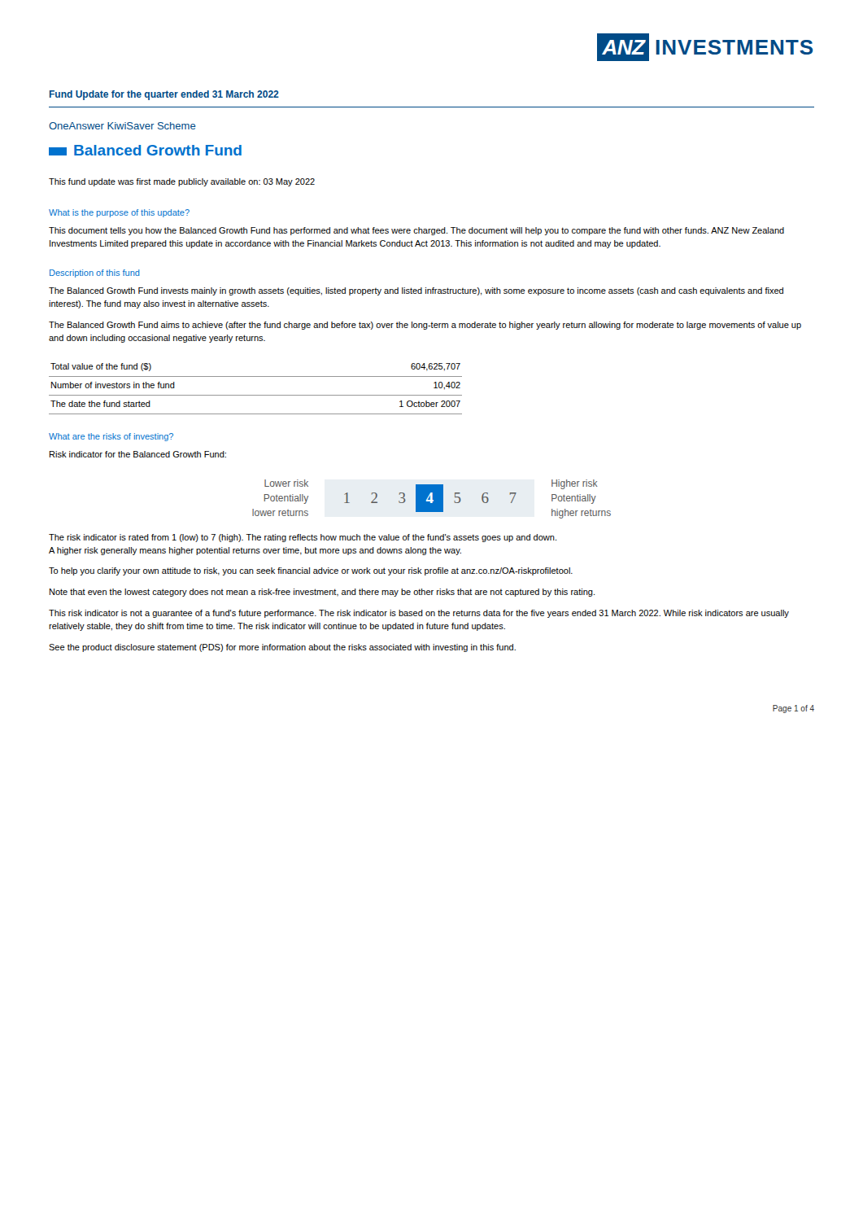ANZ INVESTMENTS
Fund Update for the quarter ended 31 March 2022
OneAnswer KiwiSaver Scheme
Balanced Growth Fund
This fund update was first made publicly available on: 03 May 2022
What is the purpose of this update?
This document tells you how the Balanced Growth Fund has performed and what fees were charged. The document will help you to compare the fund with other funds. ANZ New Zealand Investments Limited prepared this update in accordance with the Financial Markets Conduct Act 2013. This information is not audited and may be updated.
Description of this fund
The Balanced Growth Fund invests mainly in growth assets (equities, listed property and listed infrastructure), with some exposure to income assets (cash and cash equivalents and fixed interest). The fund may also invest in alternative assets.
The Balanced Growth Fund aims to achieve (after the fund charge and before tax) over the long-term a moderate to higher yearly return allowing for moderate to large movements of value up and down including occasional negative yearly returns.
| Total value of the fund ($) | 604,625,707 |
| Number of investors in the fund | 10,402 |
| The date the fund started | 1 October 2007 |
What are the risks of investing?
Risk indicator for the Balanced Growth Fund:
| Lower risk Potentially lower returns | 1 2 3 4 5 6 7 | Higher risk Potentially higher returns |
The risk indicator is rated from 1 (low) to 7 (high). The rating reflects how much the value of the fund's assets goes up and down.
A higher risk generally means higher potential returns over time, but more ups and downs along the way.
To help you clarify your own attitude to risk, you can seek financial advice or work out your risk profile at anz.co.nz/OA-riskprofiletool.
Note that even the lowest category does not mean a risk-free investment, and there may be other risks that are not captured by this rating.
This risk indicator is not a guarantee of a fund's future performance. The risk indicator is based on the returns data for the five years ended 31 March 2022. While risk indicators are usually relatively stable, they do shift from time to time. The risk indicator will continue to be updated in future fund updates.
See the product disclosure statement (PDS) for more information about the risks associated with investing in this fund.
Page 1 of 4